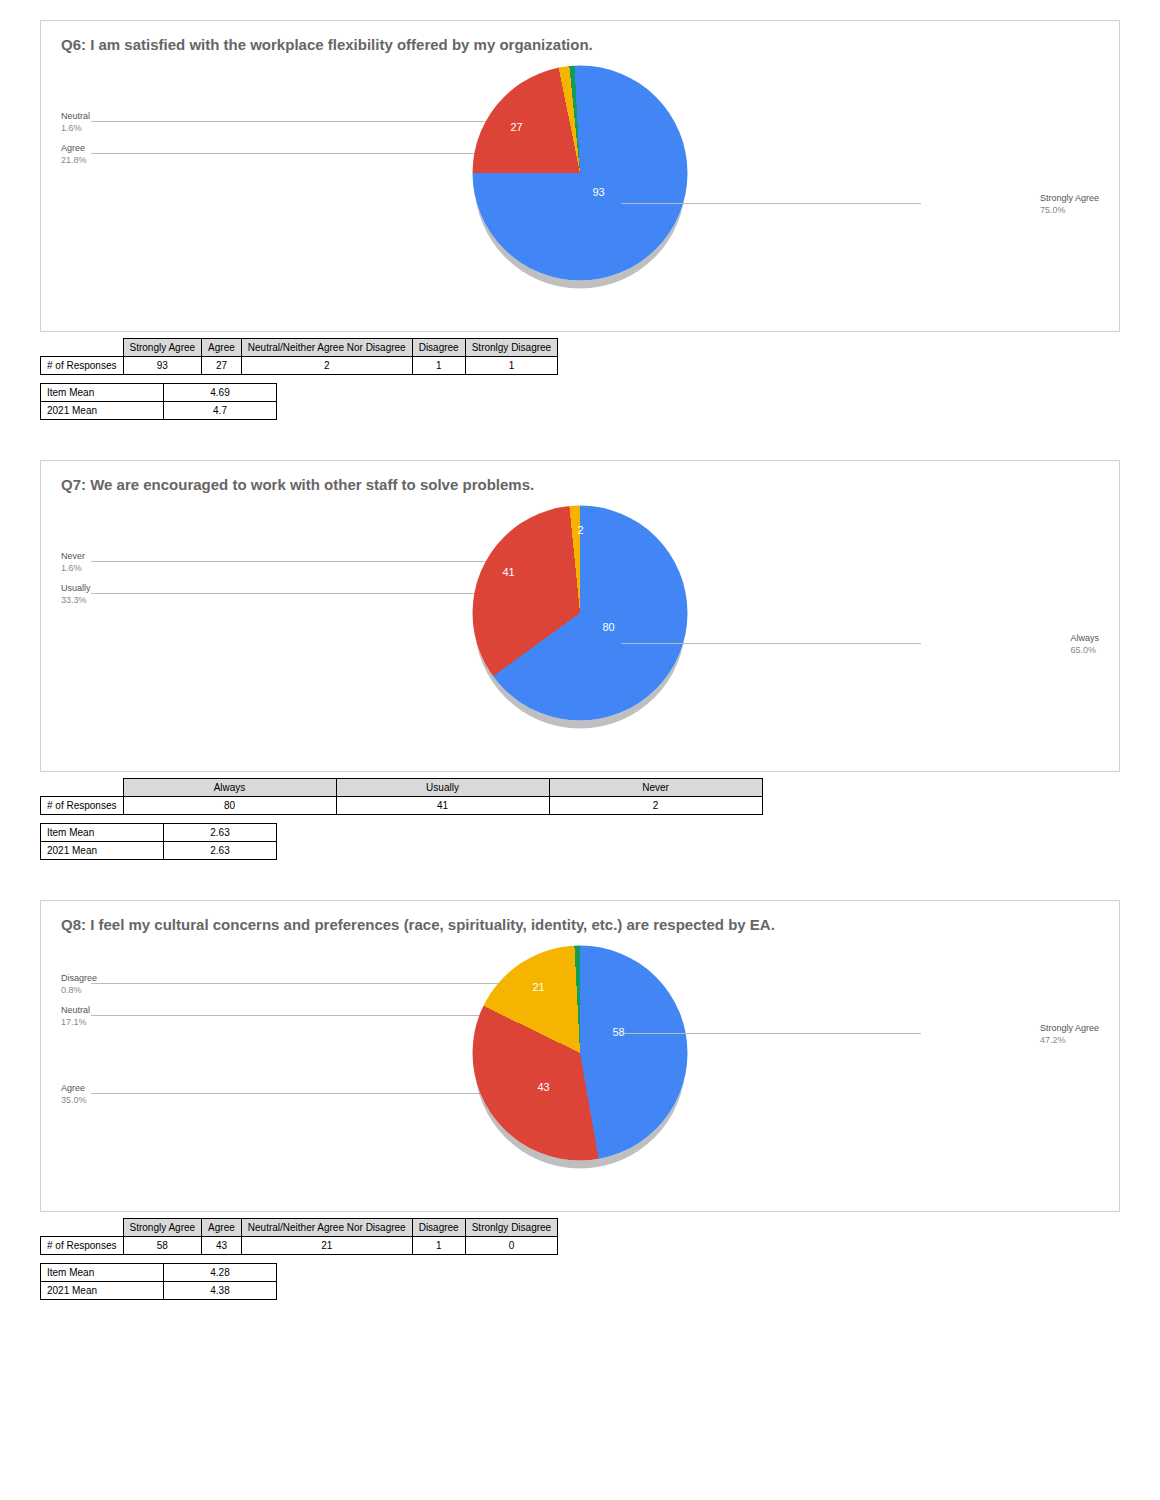Q6: I am satisfied with the workplace flexibility offered by my organization.
Neutral
1.6%
Agree
21.8%
27 93
Strongly Agree
75.0%
| | Strongly Agree | Agree | Neutral/Neither Agree Nor Disagree | Disagree | Stronlgy Disagree |
| --- | --- | --- | --- | --- | --- |
| # of Responses | 93 | 27 | 2 | 1 | 1 |
| Item Mean | 4.69 |
| 2021 Mean | 4.7 |
Q7: We are encouraged to work with other staff to solve problems.
Never
1.6%
Usually
33.3%
41 80 2
Always
65.0%
| | Always | Usually | Never |
| --- | --- | --- | --- |
| # of Responses | 80 | 41 | 2 |
| Item Mean | 2.63 |
| 2021 Mean | 2.63 |
Q8: I feel my cultural concerns and preferences (race, spirituality, identity, etc.) are respected by EA.
Disagree
0.8%
Neutral
17.1%
Agree
35.0%
21 58 43
Strongly Agree
47.2%
| | Strongly Agree | Agree | Neutral/Neither Agree Nor Disagree | Disagree | Stronlgy Disagree |
| --- | --- | --- | --- | --- | --- |
| # of Responses | 58 | 43 | 21 | 1 | 0 |
| Item Mean | 4.28 |
| 2021 Mean | 4.38 |